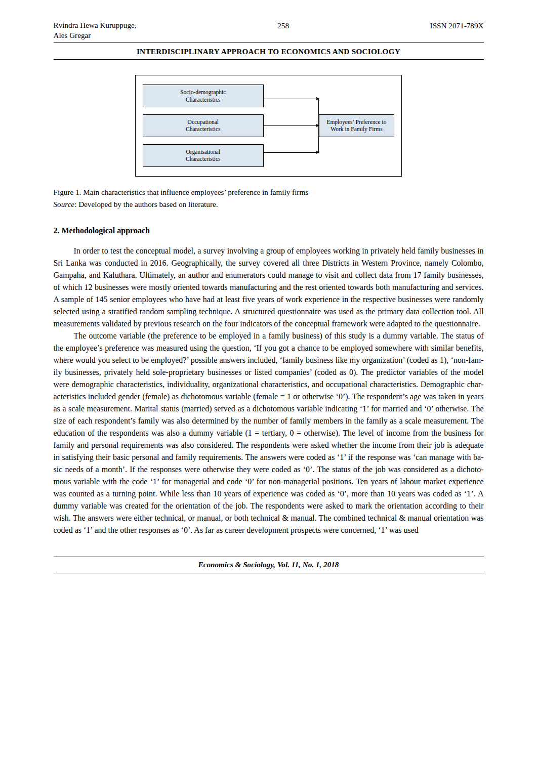Rvindra Hewa Kuruppuge,
Ales Gregar
258
ISSN 2071-789X
INTERDISCIPLINARY APPROACH TO ECONOMICS AND SOCIOLOGY
Socio-demographic
Characteristics
Occupational
Characteristics
Organisational
Characteristics
Employees’ Preference to
Work in Family Firms
Figure 1. Main characteristics that influence employees’ preference in family firms
Source: Developed by the authors based on literature.
2. Methodological approach
In order to test the conceptual model, a survey involving a group of employees working in privately held family businesses in Sri Lanka was conducted in 2016. Geographically, the survey covered all three Districts in Western Province, namely Colombo, Gampaha, and Kaluthara. Ultimately, an author and enumerators could manage to visit and collect data from 17 family businesses, of which 12 businesses were mostly oriented towards manufacturing and the rest oriented towards both manufacturing and services. A sample of 145 senior employees who have had at least five years of work experience in the respective businesses were randomly selected using a stratified random sampling technique. A structured questionnaire was used as the primary data collection tool. All measurements validated by previous research on the four indicators of the conceptual framework were adapted to the questionnaire.
The outcome variable (the preference to be employed in a family business) of this study is a dummy variable. The status of the employee’s preference was measured using the question, ‘If you got a chance to be employed somewhere with similar benefits, where would you select to be employed?’ possible answers included, ‘family business like my organization’ (coded as 1), ‘non-family businesses, privately held sole-proprietary businesses or listed companies’ (coded as 0). The predictor variables of the model were demographic characteristics, individuality, organizational characteristics, and occupational characteristics. Demographic characteristics included gender (female) as dichotomous variable (female = 1 or otherwise ‘0’). The respondent’s age was taken in years as a scale measurement. Marital status (married) served as a dichotomous variable indicating ‘1’ for married and ‘0’ otherwise. The size of each respondent’s family was also determined by the number of family members in the family as a scale measurement. The education of the respondents was also a dummy variable (1 = tertiary, 0 = otherwise). The level of income from the business for family and personal requirements was also considered. The respondents were asked whether the income from their job is adequate in satisfying their basic personal and family requirements. The answers were coded as ‘1’ if the response was ‘can manage with basic needs of a month’. If the responses were otherwise they were coded as ‘0’. The status of the job was considered as a dichotomous variable with the code ‘1’ for managerial and code ‘0’ for non-managerial positions. Ten years of labour market experience was counted as a turning point. While less than 10 years of experience was coded as ‘0’, more than 10 years was coded as ‘1’. A dummy variable was created for the orientation of the job. The respondents were asked to mark the orientation according to their wish. The answers were either technical, or manual, or both technical & manual. The combined technical & manual orientation was coded as ‘1’ and the other responses as ‘0’. As far as career development prospects were concerned, ‘1’ was used
Economics & Sociology, Vol. 11, No. 1, 2018